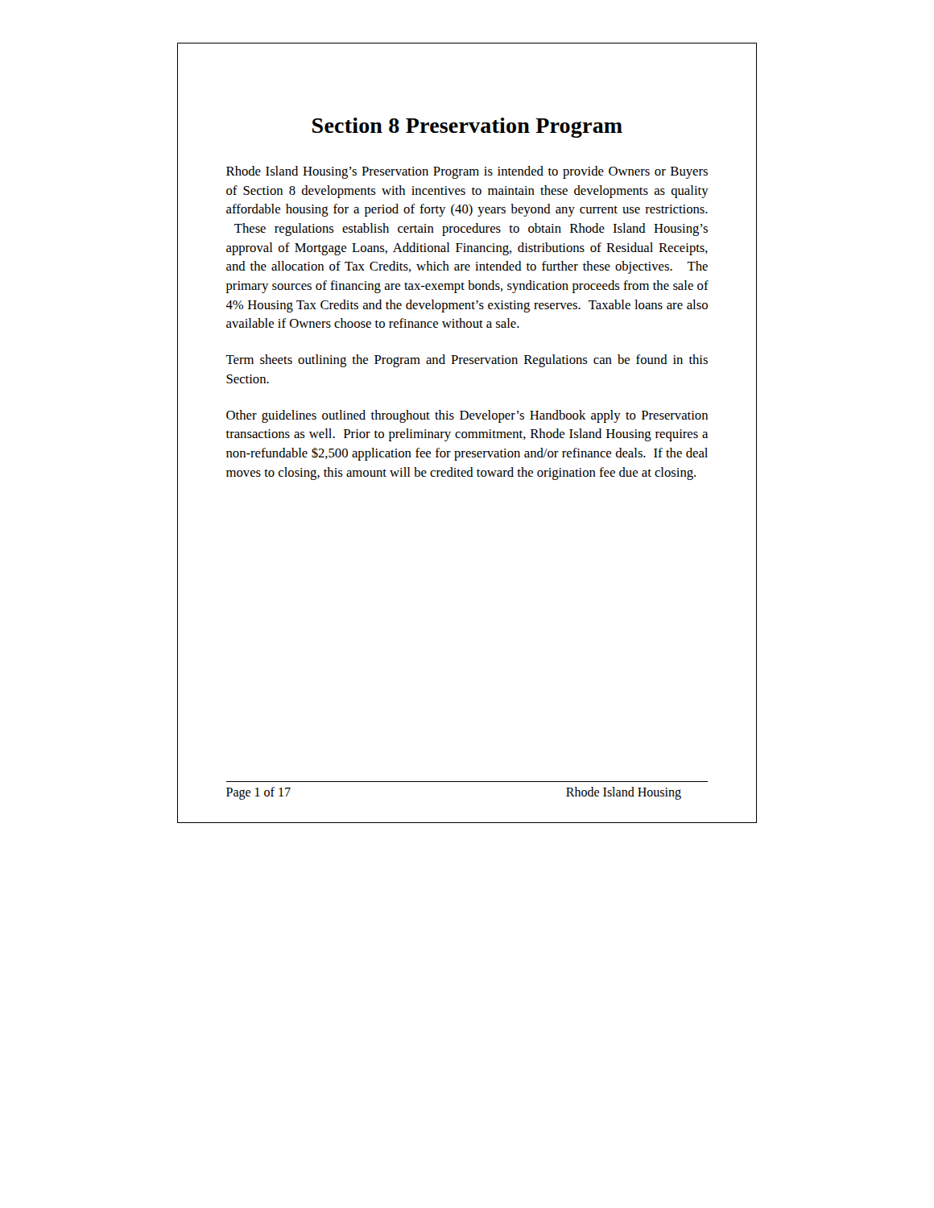Section 8 Preservation Program
Rhode Island Housing’s Preservation Program is intended to provide Owners or Buyers of Section 8 developments with incentives to maintain these developments as quality affordable housing for a period of forty (40) years beyond any current use restrictions. These regulations establish certain procedures to obtain Rhode Island Housing’s approval of Mortgage Loans, Additional Financing, distributions of Residual Receipts, and the allocation of Tax Credits, which are intended to further these objectives. The primary sources of financing are tax-exempt bonds, syndication proceeds from the sale of 4% Housing Tax Credits and the development’s existing reserves. Taxable loans are also available if Owners choose to refinance without a sale.
Term sheets outlining the Program and Preservation Regulations can be found in this Section.
Other guidelines outlined throughout this Developer’s Handbook apply to Preservation transactions as well. Prior to preliminary commitment, Rhode Island Housing requires a non-refundable $2,500 application fee for preservation and/or refinance deals. If the deal moves to closing, this amount will be credited toward the origination fee due at closing.
Page 1 of 17 Rhode Island Housing